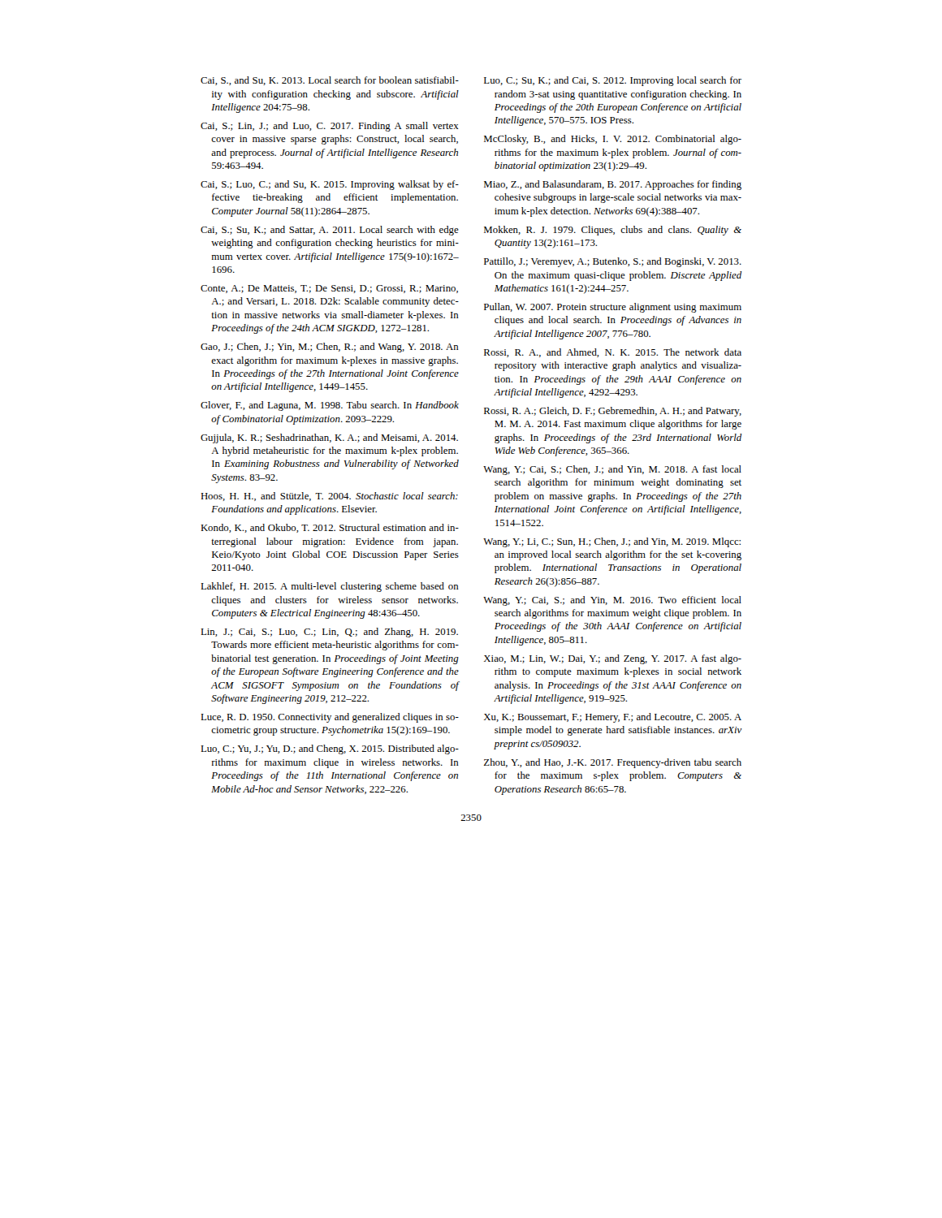Cai, S., and Su, K. 2013. Local search for boolean satisfiability with configuration checking and subscore. Artificial Intelligence 204:75–98.
Cai, S.; Lin, J.; and Luo, C. 2017. Finding A small vertex cover in massive sparse graphs: Construct, local search, and preprocess. Journal of Artificial Intelligence Research 59:463–494.
Cai, S.; Luo, C.; and Su, K. 2015. Improving walksat by effective tie-breaking and efficient implementation. Computer Journal 58(11):2864–2875.
Cai, S.; Su, K.; and Sattar, A. 2011. Local search with edge weighting and configuration checking heuristics for minimum vertex cover. Artificial Intelligence 175(9-10):1672–1696.
Conte, A.; De Matteis, T.; De Sensi, D.; Grossi, R.; Marino, A.; and Versari, L. 2018. D2k: Scalable community detection in massive networks via small-diameter k-plexes. In Proceedings of the 24th ACM SIGKDD, 1272–1281.
Gao, J.; Chen, J.; Yin, M.; Chen, R.; and Wang, Y. 2018. An exact algorithm for maximum k-plexes in massive graphs. In Proceedings of the 27th International Joint Conference on Artificial Intelligence, 1449–1455.
Glover, F., and Laguna, M. 1998. Tabu search. In Handbook of Combinatorial Optimization. 2093–2229.
Gujjula, K. R.; Seshadrinathan, K. A.; and Meisami, A. 2014. A hybrid metaheuristic for the maximum k-plex problem. In Examining Robustness and Vulnerability of Networked Systems. 83–92.
Hoos, H. H., and Stützle, T. 2004. Stochastic local search: Foundations and applications. Elsevier.
Kondo, K., and Okubo, T. 2012. Structural estimation and interregional labour migration: Evidence from japan. Keio/Kyoto Joint Global COE Discussion Paper Series 2011-040.
Lakhlef, H. 2015. A multi-level clustering scheme based on cliques and clusters for wireless sensor networks. Computers & Electrical Engineering 48:436–450.
Lin, J.; Cai, S.; Luo, C.; Lin, Q.; and Zhang, H. 2019. Towards more efficient meta-heuristic algorithms for combinatorial test generation. In Proceedings of Joint Meeting of the European Software Engineering Conference and the ACM SIGSOFT Symposium on the Foundations of Software Engineering 2019, 212–222.
Luce, R. D. 1950. Connectivity and generalized cliques in sociometric group structure. Psychometrika 15(2):169–190.
Luo, C.; Yu, J.; Yu, D.; and Cheng, X. 2015. Distributed algorithms for maximum clique in wireless networks. In Proceedings of the 11th International Conference on Mobile Ad-hoc and Sensor Networks, 222–226.
Luo, C.; Su, K.; and Cai, S. 2012. Improving local search for random 3-sat using quantitative configuration checking. In Proceedings of the 20th European Conference on Artificial Intelligence, 570–575. IOS Press.
McClosky, B., and Hicks, I. V. 2012. Combinatorial algorithms for the maximum k-plex problem. Journal of combinatorial optimization 23(1):29–49.
Miao, Z., and Balasundaram, B. 2017. Approaches for finding cohesive subgroups in large-scale social networks via maximum k-plex detection. Networks 69(4):388–407.
Mokken, R. J. 1979. Cliques, clubs and clans. Quality & Quantity 13(2):161–173.
Pattillo, J.; Veremyev, A.; Butenko, S.; and Boginski, V. 2013. On the maximum quasi-clique problem. Discrete Applied Mathematics 161(1-2):244–257.
Pullan, W. 2007. Protein structure alignment using maximum cliques and local search. In Proceedings of Advances in Artificial Intelligence 2007, 776–780.
Rossi, R. A., and Ahmed, N. K. 2015. The network data repository with interactive graph analytics and visualization. In Proceedings of the 29th AAAI Conference on Artificial Intelligence, 4292–4293.
Rossi, R. A.; Gleich, D. F.; Gebremedhin, A. H.; and Patwary, M. M. A. 2014. Fast maximum clique algorithms for large graphs. In Proceedings of the 23rd International World Wide Web Conference, 365–366.
Wang, Y.; Cai, S.; Chen, J.; and Yin, M. 2018. A fast local search algorithm for minimum weight dominating set problem on massive graphs. In Proceedings of the 27th International Joint Conference on Artificial Intelligence, 1514–1522.
Wang, Y.; Li, C.; Sun, H.; Chen, J.; and Yin, M. 2019. Mlqcc: an improved local search algorithm for the set k-covering problem. International Transactions in Operational Research 26(3):856–887.
Wang, Y.; Cai, S.; and Yin, M. 2016. Two efficient local search algorithms for maximum weight clique problem. In Proceedings of the 30th AAAI Conference on Artificial Intelligence, 805–811.
Xiao, M.; Lin, W.; Dai, Y.; and Zeng, Y. 2017. A fast algorithm to compute maximum k-plexes in social network analysis. In Proceedings of the 31st AAAI Conference on Artificial Intelligence, 919–925.
Xu, K.; Boussemart, F.; Hemery, F.; and Lecoutre, C. 2005. A simple model to generate hard satisfiable instances. arXiv preprint cs/0509032.
Zhou, Y., and Hao, J.-K. 2017. Frequency-driven tabu search for the maximum s-plex problem. Computers & Operations Research 86:65–78.
2350